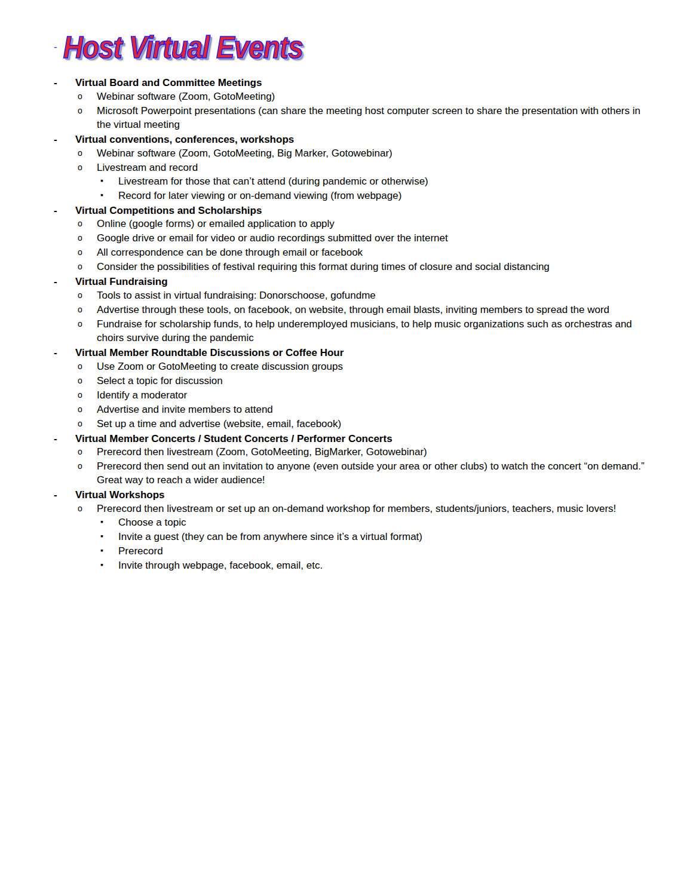-
Host Virtual Events
Virtual Board and Committee Meetings
Webinar software (Zoom, GotoMeeting)
Microsoft Powerpoint presentations (can share the meeting host computer screen to share the presentation with others in the virtual meeting
Virtual conventions, conferences, workshops
Webinar software (Zoom, GotoMeeting, Big Marker, Gotowebinar)
Livestream and record
Livestream for those that can’t attend (during pandemic or otherwise)
Record for later viewing or on-demand viewing (from webpage)
Virtual Competitions and Scholarships
Online (google forms) or emailed application to apply
Google drive or email for video or audio recordings submitted over the internet
All correspondence can be done through email or facebook
Consider the possibilities of festival requiring this format during times of closure and social distancing
Virtual Fundraising
Tools to assist in virtual fundraising: Donorschoose, gofundme
Advertise through these tools, on facebook, on website, through email blasts, inviting members to spread the word
Fundraise for scholarship funds, to help underemployed musicians, to help music organizations such as orchestras and choirs survive during the pandemic
Virtual Member Roundtable Discussions or Coffee Hour
Use Zoom or GotoMeeting to create discussion groups
Select a topic for discussion
Identify a moderator
Advertise and invite members to attend
Set up a time and advertise (website, email, facebook)
Virtual Member Concerts / Student Concerts / Performer Concerts
Prerecord then livestream (Zoom, GotoMeeting, BigMarker, Gotowebinar)
Prerecord then send out an invitation to anyone (even outside your area or other clubs) to watch the concert “on demand.” Great way to reach a wider audience!
Virtual Workshops
Prerecord then livestream or set up an on-demand workshop for members, students/juniors, teachers, music lovers!
Choose a topic
Invite a guest (they can be from anywhere since it’s a virtual format)
Prerecord
Invite through webpage, facebook, email, etc.